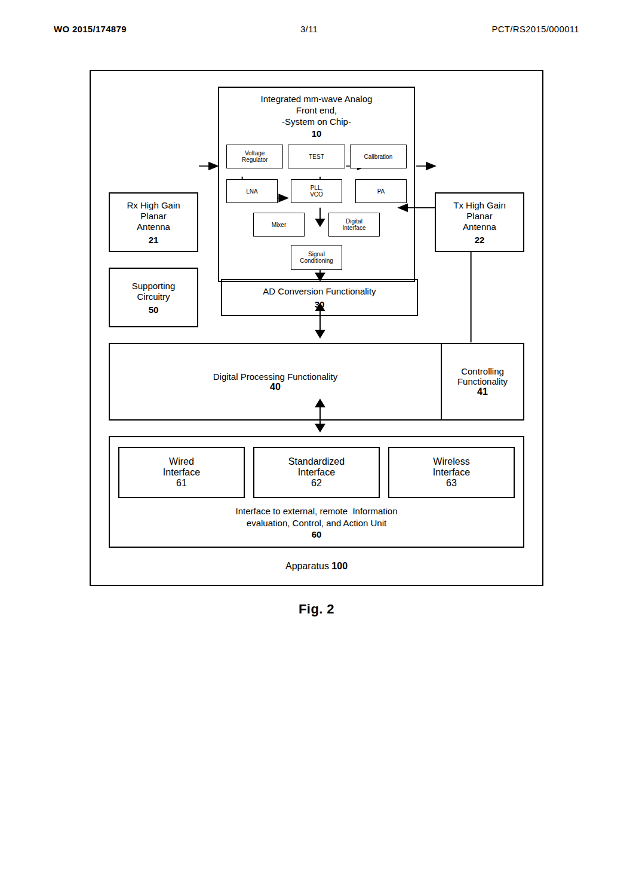WO 2015/174879
3/11
PCT/RS2015/000011
Integrated mm-wave Analog
Front end,
-System on Chip-
10
Voltage
Regulator
TEST
Calibration
LNA
PLL,
VCO
PA
Mixer
Digital
Interface
Signal
Conditioning
Rx High Gain
Planar
Antenna
21
Tx High Gain
Planar
Antenna
22
Supporting
Circuitry
50
AD Conversion Functionality
30
Digital Processing Functionality
40
Controlling
Functionality
41
Wired
Interface
61
Standardized
Interface
62
Wireless
Interface
63
Interface to external, remote Information
evaluation, Control, and Action Unit
60
Apparatus 100
Fig. 2